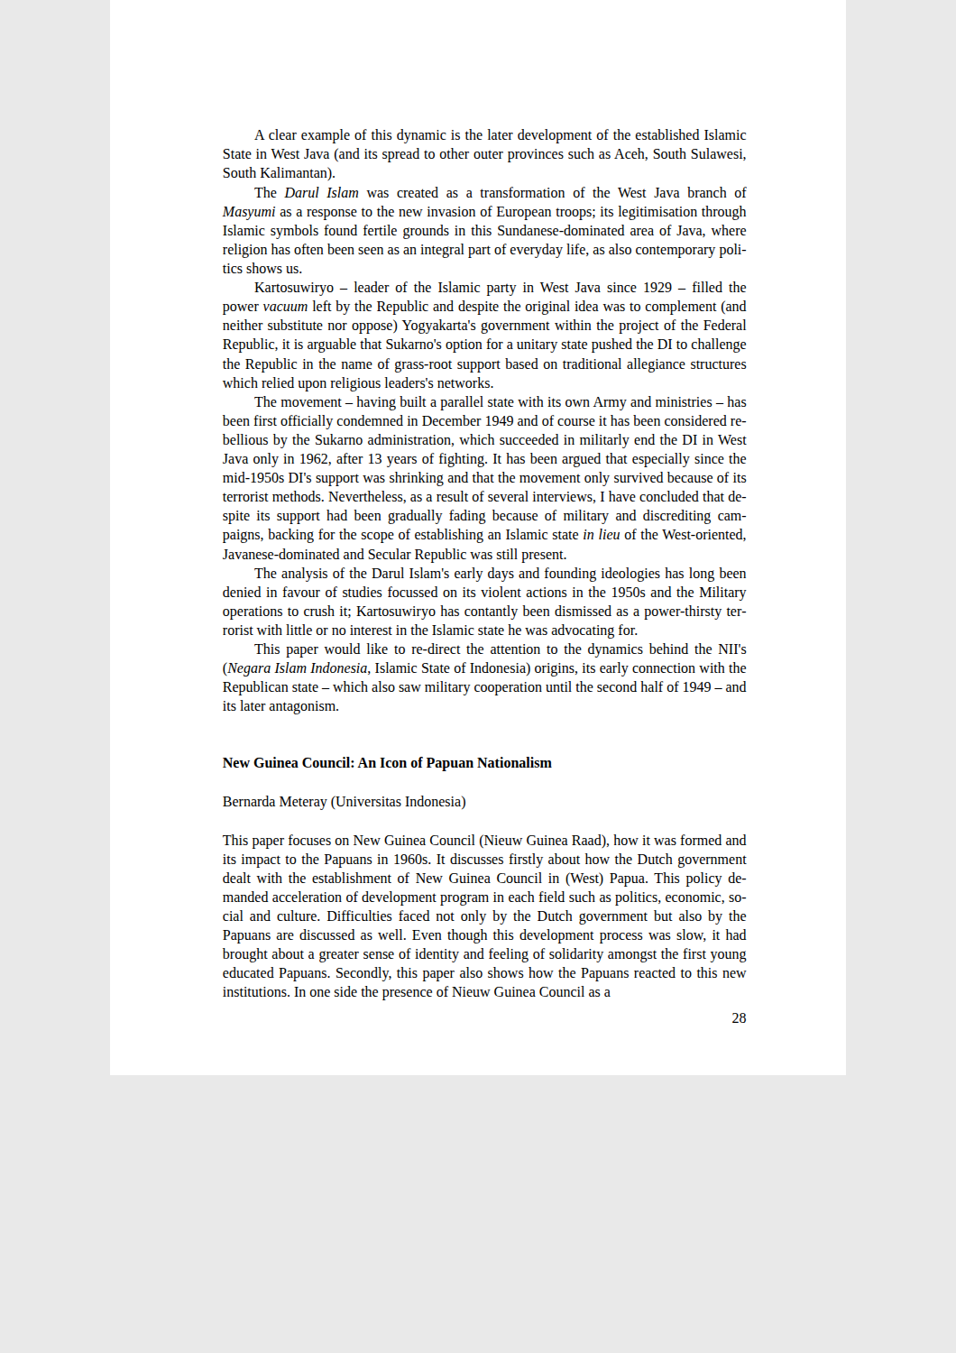A clear example of this dynamic is the later development of the established Islamic State in West Java (and its spread to other outer provinces such as Aceh, South Sulawesi, South Kalimantan).
The Darul Islam was created as a transformation of the West Java branch of Masyumi as a response to the new invasion of European troops; its legitimisation through Islamic symbols found fertile grounds in this Sundanese-dominated area of Java, where religion has often been seen as an integral part of everyday life, as also contemporary politics shows us.
Kartosuwiryo – leader of the Islamic party in West Java since 1929 – filled the power vacuum left by the Republic and despite the original idea was to complement (and neither substitute nor oppose) Yogyakarta's government within the project of the Federal Republic, it is arguable that Sukarno's option for a unitary state pushed the DI to challenge the Republic in the name of grass-root support based on traditional allegiance structures which relied upon religious leaders's networks.
The movement – having built a parallel state with its own Army and ministries – has been first officially condemned in December 1949 and of course it has been considered rebellious by the Sukarno administration, which succeeded in militarly end the DI in West Java only in 1962, after 13 years of fighting. It has been argued that especially since the mid-1950s DI's support was shrinking and that the movement only survived because of its terrorist methods. Nevertheless, as a result of several interviews, I have concluded that despite its support had been gradually fading because of military and discrediting campaigns, backing for the scope of establishing an Islamic state in lieu of the West-oriented, Javanese-dominated and Secular Republic was still present.
The analysis of the Darul Islam's early days and founding ideologies has long been denied in favour of studies focussed on its violent actions in the 1950s and the Military operations to crush it; Kartosuwiryo has contantly been dismissed as a power-thirsty terrorist with little or no interest in the Islamic state he was advocating for.
This paper would like to re-direct the attention to the dynamics behind the NII's (Negara Islam Indonesia, Islamic State of Indonesia) origins, its early connection with the Republican state – which also saw military cooperation until the second half of 1949 – and its later antagonism.
New Guinea Council: An Icon of Papuan Nationalism
Bernarda Meteray (Universitas Indonesia)
This paper focuses on New Guinea Council (Nieuw Guinea Raad), how it was formed and its impact to the Papuans in 1960s. It discusses firstly about how the Dutch government dealt with the establishment of New Guinea Council in (West) Papua. This policy demanded acceleration of development program in each field such as politics, economic, social and culture. Difficulties faced not only by the Dutch government but also by the Papuans are discussed as well. Even though this development process was slow, it had brought about a greater sense of identity and feeling of solidarity amongst the first young educated Papuans. Secondly, this paper also shows how the Papuans reacted to this new institutions. In one side the presence of Nieuw Guinea Council as a
28